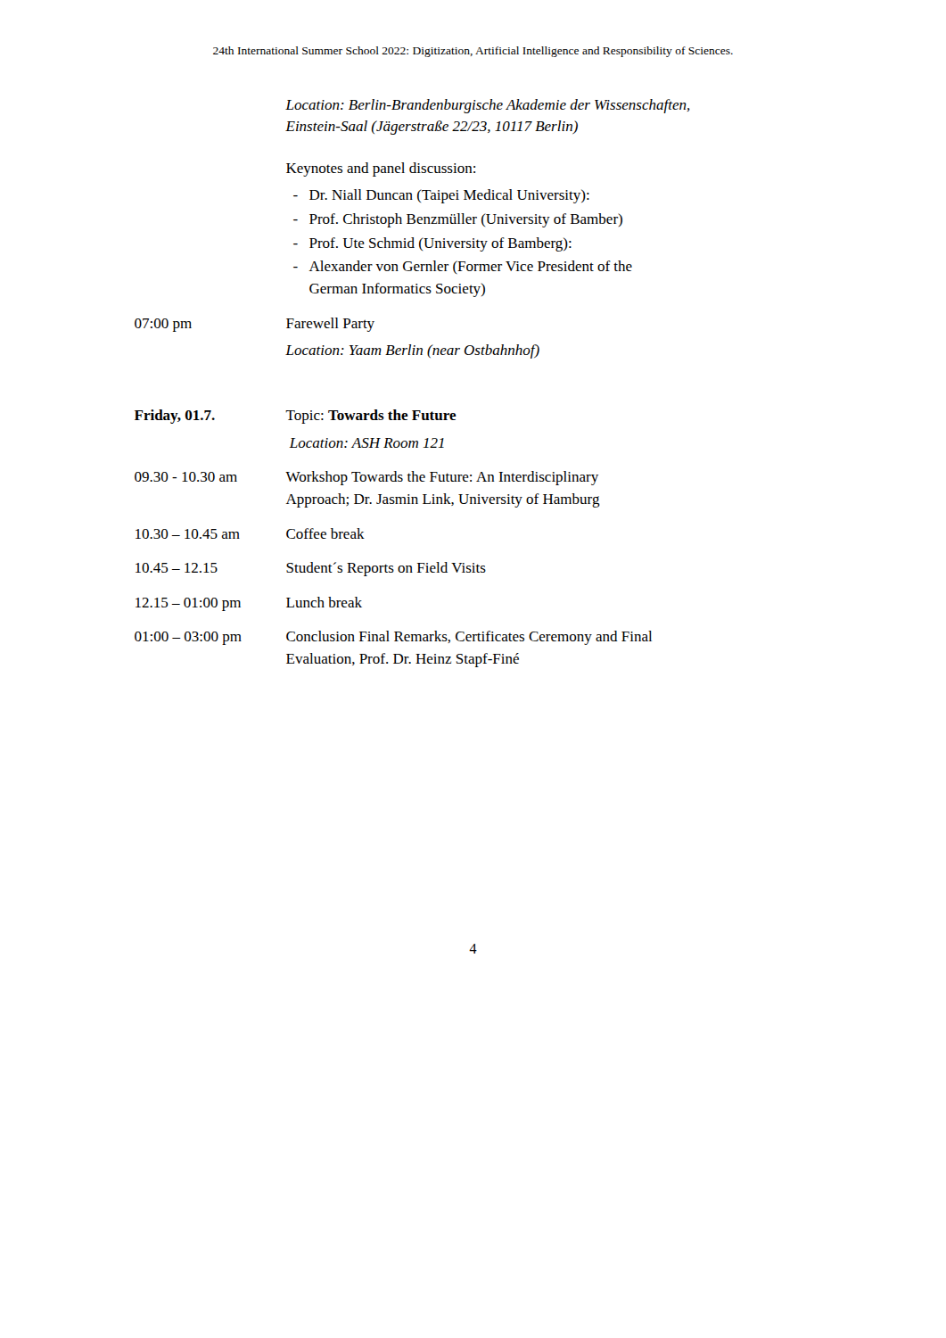24th International Summer School 2022: Digitization, Artificial Intelligence and Responsibility of Sciences.
Location: Berlin-Brandenburgische Akademie der Wissenschaften,
Einstein-Saal (Jägerstraße 22/23, 10117 Berlin)
Keynotes and panel discussion:
Dr. Niall Duncan (Taipei Medical University):
Prof. Christoph Benzmüller (University of Bamber)
Prof. Ute Schmid (University of Bamberg):
Alexander von Gernler (Former Vice President of the
German Informatics Society)
07:00 pm
Farewell Party
Location: Yaam Berlin (near Ostbahnhof)
Friday, 01.7.
Topic: Towards the Future
Location: ASH Room 121
09.30 - 10.30 am
Workshop Towards the Future: An Interdisciplinary
Approach; Dr. Jasmin Link, University of Hamburg
10.30 – 10.45 am
Coffee break
10.45 – 12.15
Student´s Reports on Field Visits
12.15 – 01:00 pm
Lunch break
01:00 – 03:00 pm
Conclusion Final Remarks, Certificates Ceremony and Final
Evaluation, Prof. Dr. Heinz Stapf-Finé
4